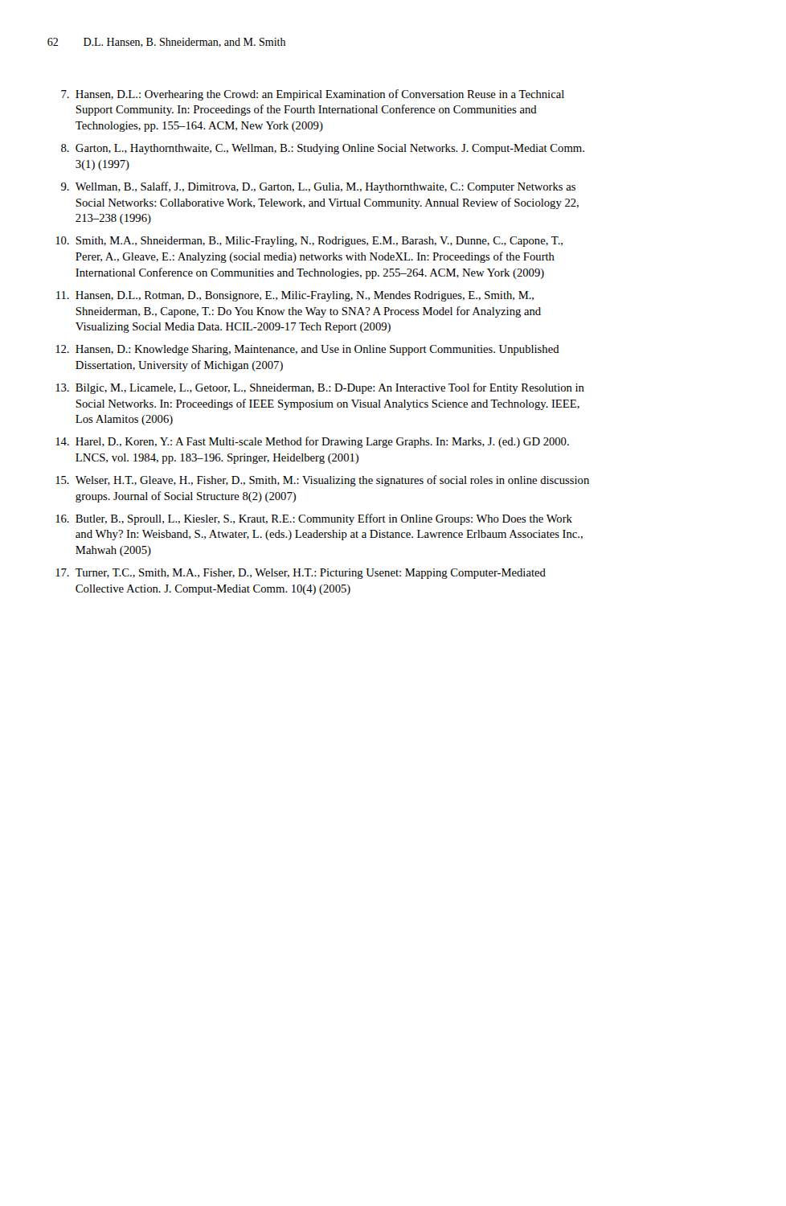62 D.L. Hansen, B. Shneiderman, and M. Smith
7. Hansen, D.L.: Overhearing the Crowd: an Empirical Examination of Conversation Reuse in a Technical Support Community. In: Proceedings of the Fourth International Conference on Communities and Technologies, pp. 155–164. ACM, New York (2009)
8. Garton, L., Haythornthwaite, C., Wellman, B.: Studying Online Social Networks. J. Comput-Mediat Comm. 3(1) (1997)
9. Wellman, B., Salaff, J., Dimitrova, D., Garton, L., Gulia, M., Haythornthwaite, C.: Computer Networks as Social Networks: Collaborative Work, Telework, and Virtual Community. Annual Review of Sociology 22, 213–238 (1996)
10. Smith, M.A., Shneiderman, B., Milic-Frayling, N., Rodrigues, E.M., Barash, V., Dunne, C., Capone, T., Perer, A., Gleave, E.: Analyzing (social media) networks with NodeXL. In: Proceedings of the Fourth International Conference on Communities and Technologies, pp. 255–264. ACM, New York (2009)
11. Hansen, D.L., Rotman, D., Bonsignore, E., Milic-Frayling, N., Mendes Rodrigues, E., Smith, M., Shneiderman, B., Capone, T.: Do You Know the Way to SNA? A Process Model for Analyzing and Visualizing Social Media Data. HCIL-2009-17 Tech Report (2009)
12. Hansen, D.: Knowledge Sharing, Maintenance, and Use in Online Support Communities. Unpublished Dissertation, University of Michigan (2007)
13. Bilgic, M., Licamele, L., Getoor, L., Shneiderman, B.: D-Dupe: An Interactive Tool for Entity Resolution in Social Networks. In: Proceedings of IEEE Symposium on Visual Analytics Science and Technology. IEEE, Los Alamitos (2006)
14. Harel, D., Koren, Y.: A Fast Multi-scale Method for Drawing Large Graphs. In: Marks, J. (ed.) GD 2000. LNCS, vol. 1984, pp. 183–196. Springer, Heidelberg (2001)
15. Welser, H.T., Gleave, H., Fisher, D., Smith, M.: Visualizing the signatures of social roles in online discussion groups. Journal of Social Structure 8(2) (2007)
16. Butler, B., Sproull, L., Kiesler, S., Kraut, R.E.: Community Effort in Online Groups: Who Does the Work and Why? In: Weisband, S., Atwater, L. (eds.) Leadership at a Distance. Lawrence Erlbaum Associates Inc., Mahwah (2005)
17. Turner, T.C., Smith, M.A., Fisher, D., Welser, H.T.: Picturing Usenet: Mapping Computer-Mediated Collective Action. J. Comput-Mediat Comm. 10(4) (2005)